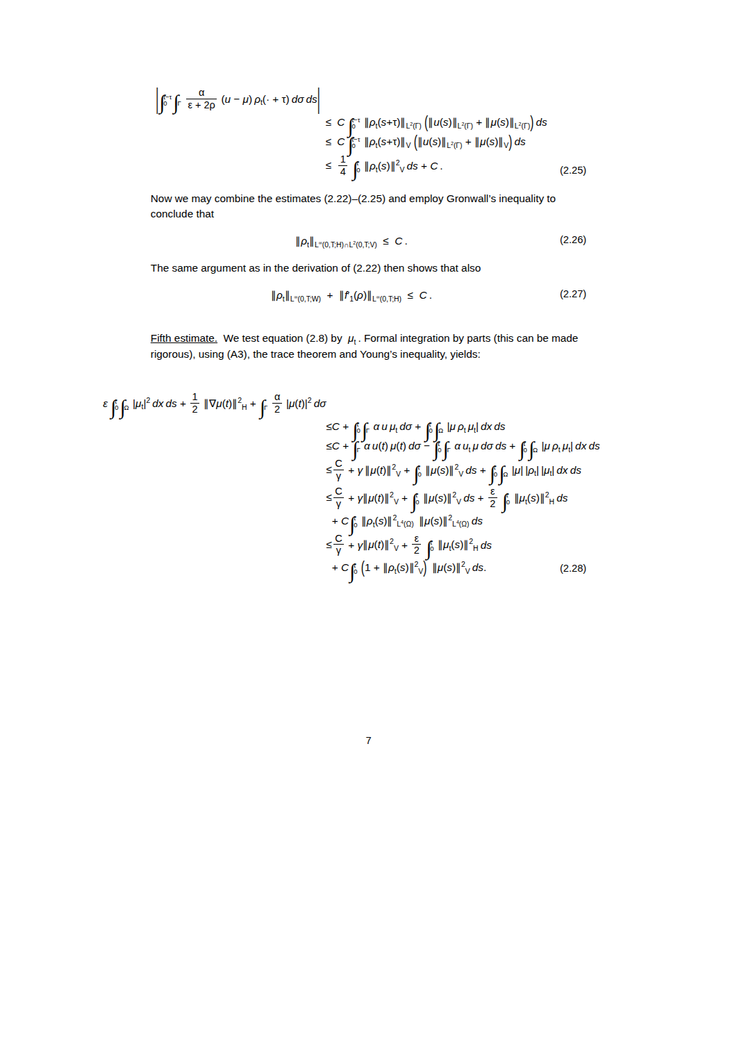| / ∫ t−τ 0 ∫ Γ α ε + 2ρ ( u − μ ) ρ t (· + τ) dσ ds / | | |
| | ≤ | C ∫ t−τ 0 ∥ ρ t ( s +τ)∥ L 2 (Γ) ( ∥ u ( s )∥ L 2 (Γ) + ∥ μ ( s )∥ L 2 (Γ) ) ds |
| | ≤ | C ∫ t−τ 0 ∥ ρ t ( s +τ)∥ V ( ∥ u ( s )∥ L 2 (Γ) + ∥ μ ( s )∥ V ) ds |
| | ≤ | 1 4 ∫ t 0 ∥ ρ t ( s )∥ 2 V ds + C . |
(2.25)
Now we may combine the estimates (2.22)–(2.25) and employ Gronwall’s inequality to conclude that
∥ρt∥L∞(0,T;H)∩L2(0,T;V) ≤ C .
(2.26)
The same argument as in the derivation of (2.22) then shows that also
∥ρt∥L∞(0,T;W) + ∥f′1(ρ)∥L∞(0,T;H) ≤ C .
(2.27)
Fifth estimate. We test equation (2.8) by μt . Formal integration by parts (this can be made rigorous), using (A3), the trace theorem and Young’s inequality, yields:
| ε ∫ t 0 ∫ Ω / μ t / 2 dx ds + 1 2 ∥∇ μ ( t )∥ 2 H + ∫ Γ α 2 / μ ( t )/ 2 dσ | | |
| | ≤ | C + ∫ t 0 ∫ Γ α u μ t dσ + ∫ t 0 ∫ Ω / μ ρ t μ t / dx ds |
| | ≤ | C + ∫ Γ α u ( t ) μ ( t ) dσ − ∫ t 0 ∫ Γ α u t μ dσ ds + ∫ t 0 ∫ Ω / μ ρ t μ t / dx ds |
| | ≤ | C γ + γ ∥ μ ( t )∥ 2 V + ∫ t 0 ∥ μ ( s )∥ 2 V ds + ∫ t 0 ∫ Ω / μ / / ρ t / / μ t / dx ds |
| | ≤ | C γ + γ ∥ μ ( t )∥ 2 V + ∫ t 0 ∥ μ ( s )∥ 2 V ds + ε 2 ∫ t 0 ∥ μ t ( s )∥ 2 H ds |
| | | + C ∫ t 0 ∥ ρ t ( s )∥ 2 L 4 (Ω) ∥ μ ( s )∥ 2 L 4 (Ω) ds |
| | ≤ | C γ + γ ∥ μ ( t )∥ 2 V + ε 2 ∫ t 0 ∥ μ t ( s )∥ 2 H ds |
| | | + C ∫ t 0 ( 1 + ∥ ρ t ( s )∥ 2 V ) ∥ μ ( s )∥ 2 V ds . |
(2.28)
7